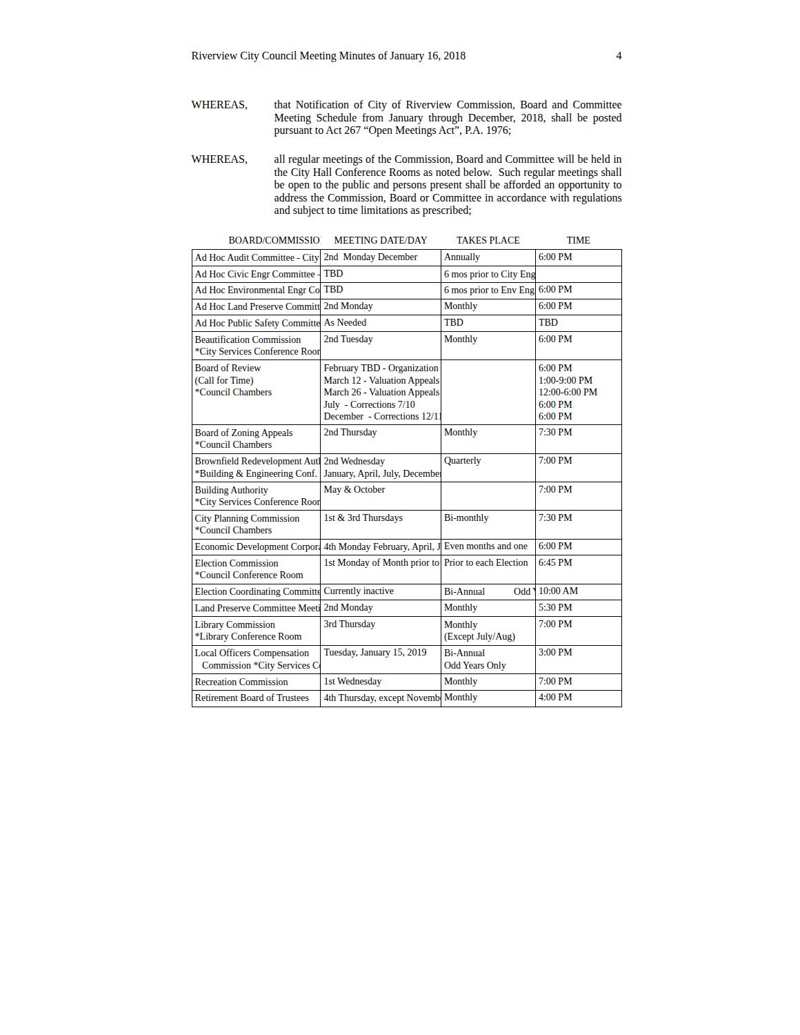Riverview City Council Meeting Minutes of January 16, 2018
4
WHEREAS,
that Notification of City of Riverview Commission, Board and Committee Meeting Schedule from January through December, 2018, shall be posted pursuant to Act 267 “Open Meetings Act”, P.A. 1976;
WHEREAS,
all regular meetings of the Commission, Board and Committee will be held in the City Hall Conference Rooms as noted below. Such regular meetings shall be open to the public and persons present shall be afforded an opportunity to address the Commission, Board or Committee in accordance with regulations and subject to time limitations as prescribed;
| BOARD/COMMISSION/COMMITTEE | MEETING DATE/DAY | TAKES PLACE | TIME |
| --- | --- | --- | --- |
| Ad Hoc Audit Committee - City Council Conference Room | 2nd Monday December | Annually | 6:00 PM |
| Ad Hoc Civic Engr Committee – City Mgrs Conference Room | TBD | 6 mos prior to City Engr contrct expiration date | |
| Ad Hoc Environmental Engr Committee – City Mgrs Conference Room | TBD | 6 mos prior to Env Engr contract expiration date | 6:00 PM |
| Ad Hoc Land Preserve Committee - City Mgrs Conference Room | 2nd Monday | Monthly | 6:00 PM |
| Ad Hoc Public Safety Committee – City Mgrs Conference Room | As Needed | TBD | TBD |
| Beautification Commission *City Services Conference Room | 2nd Tuesday | Monthly | 6:00 PM |
| Board of Review (Call for Time) *Council Chambers | February TBD - Organization March 12 - Valuation Appeals March 26 - Valuation Appeals July - Corrections 7/10 December - Corrections 12/11 | | 6:00 PM 1:00-9:00 PM 12:00-6:00 PM 6:00 PM 6:00 PM |
| Board of Zoning Appeals *Council Chambers | 2nd Thursday | Monthly | 7:30 PM |
| Brownfield Redevelopment Authority *Building & Engineering Conf. Room | 2nd Wednesday January, April, July, December | Quarterly | 7:00 PM |
| Building Authority *City Services Conference Room | May & October | | 7:00 PM |
| City Planning Commission *Council Chambers | 1st & 3rd Thursdays | Bi-monthly | 7:30 PM |
| Economic Development Corporation *City Services Conference Room | 4th Monday February, April, June, August, October, Annual December | Even months and one | 6:00 PM |
| Election Commission *Council Conference Room | 1st Monday of Month prior to election | Prior to each Election | 6:45 PM |
| Election Coordinating Committee *Council Conference Room | Currently inactive | Bi-Annual Odd Years Only | 10:00 AM |
| Land Preserve Committee Meeting *City Manager's Conference Room | 2nd Monday | Monthly | 5:30 PM |
| Library Commission *Library Conference Room | 3rd Thursday | Monthly (Except July/Aug) | 7:00 PM |
| Local Officers Compensation Commission *City Services Conf. Rm. | Tuesday, January 15, 2019 | Bi-Annual Odd Years Only | 3:00 PM |
| Recreation Commission *City Services Conference Room | 1st Wednesday | Monthly | 7:00 PM |
| Retirement Board of Trustees *Council Conference Room | 4th Thursday, except November. December 2nd Thursday | Monthly | 4:00 PM |